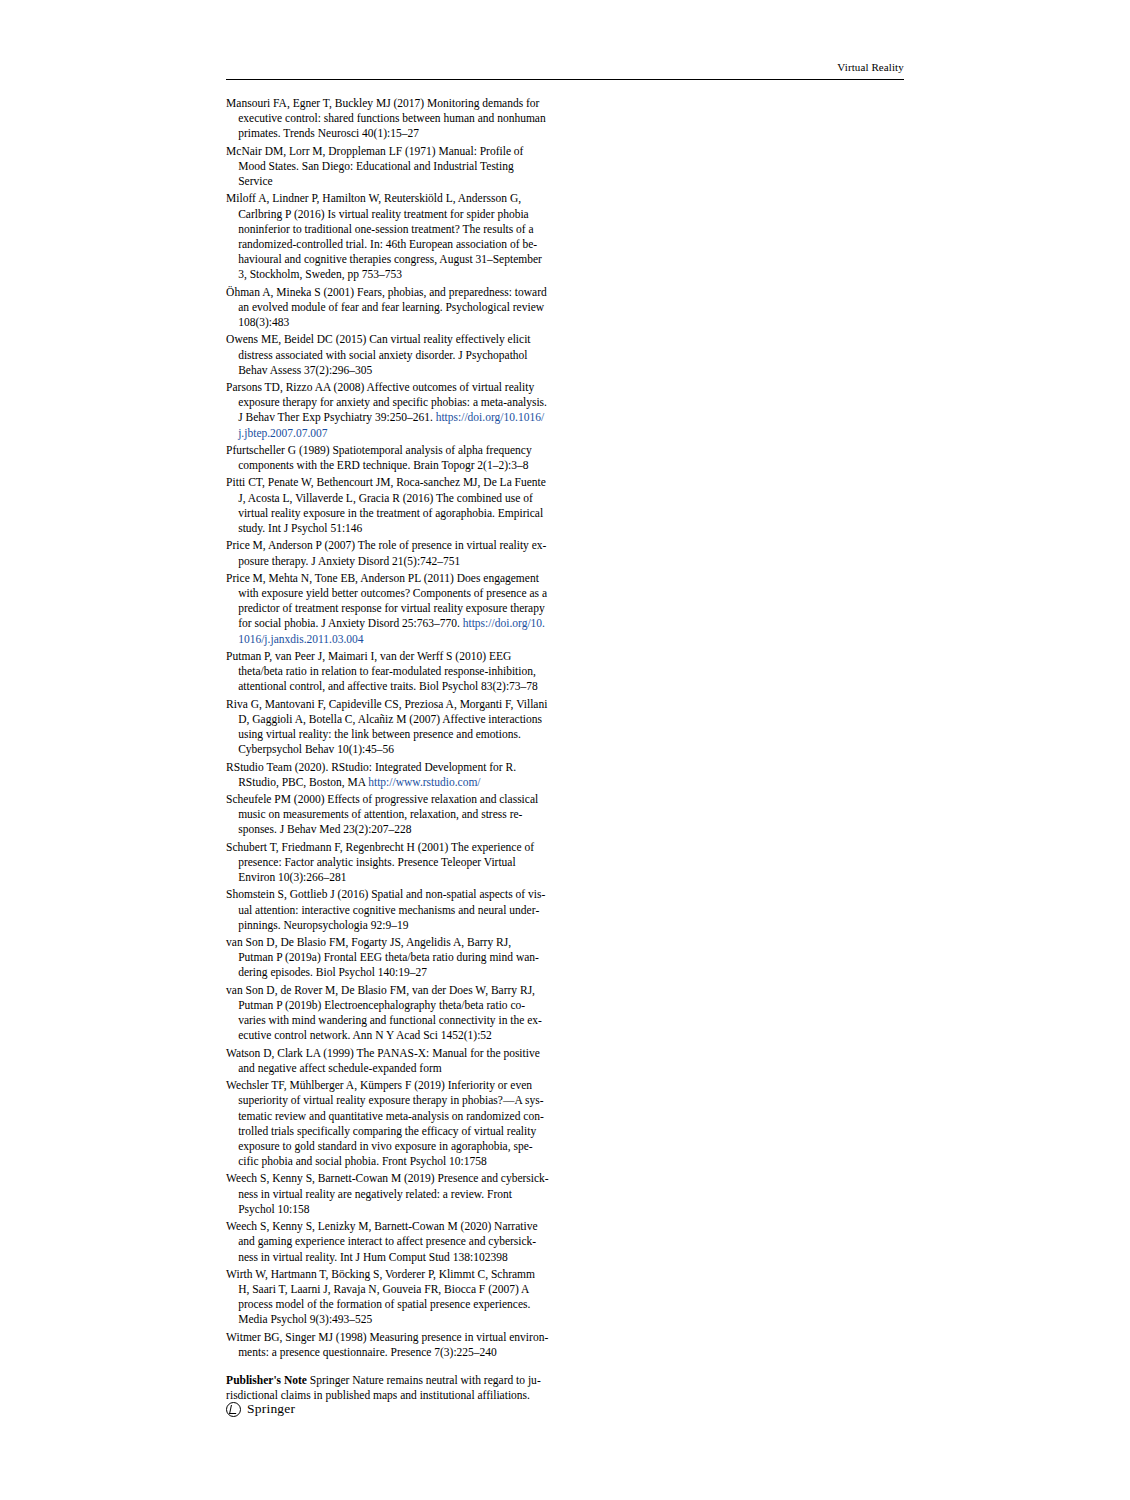Virtual Reality
Mansouri FA, Egner T, Buckley MJ (2017) Monitoring demands for executive control: shared functions between human and nonhuman primates. Trends Neurosci 40(1):15–27
McNair DM, Lorr M, Droppleman LF (1971) Manual: Profile of Mood States. San Diego: Educational and Industrial Testing Service
Miloff A, Lindner P, Hamilton W, Reuterskiöld L, Andersson G, Carlbring P (2016) Is virtual reality treatment for spider phobia noninferior to traditional one-session treatment? The results of a randomized-controlled trial. In: 46th European association of behavioural and cognitive therapies congress, August 31–September 3, Stockholm, Sweden, pp 753–753
Öhman A, Mineka S (2001) Fears, phobias, and preparedness: toward an evolved module of fear and fear learning. Psychological review 108(3):483
Owens ME, Beidel DC (2015) Can virtual reality effectively elicit distress associated with social anxiety disorder. J Psychopathol Behav Assess 37(2):296–305
Parsons TD, Rizzo AA (2008) Affective outcomes of virtual reality exposure therapy for anxiety and specific phobias: a meta-analysis. J Behav Ther Exp Psychiatry 39:250–261. https://doi.org/10.1016/j.jbtep.2007.07.007
Pfurtscheller G (1989) Spatiotemporal analysis of alpha frequency components with the ERD technique. Brain Topogr 2(1–2):3–8
Pitti CT, Penate W, Bethencourt JM, Roca-sanchez MJ, De La Fuente J, Acosta L, Villaverde L, Gracia R (2016) The combined use of virtual reality exposure in the treatment of agoraphobia. Empirical study. Int J Psychol 51:146
Price M, Anderson P (2007) The role of presence in virtual reality exposure therapy. J Anxiety Disord 21(5):742–751
Price M, Mehta N, Tone EB, Anderson PL (2011) Does engagement with exposure yield better outcomes? Components of presence as a predictor of treatment response for virtual reality exposure therapy for social phobia. J Anxiety Disord 25:763–770. https://doi.org/10.1016/j.janxdis.2011.03.004
Putman P, van Peer J, Maimari I, van der Werff S (2010) EEG theta/beta ratio in relation to fear-modulated response-inhibition, attentional control, and affective traits. Biol Psychol 83(2):73–78
Riva G, Mantovani F, Capideville CS, Preziosa A, Morganti F, Villani D, Gaggioli A, Botella C, Alcañiz M (2007) Affective interactions using virtual reality: the link between presence and emotions. Cyberpsychol Behav 10(1):45–56
RStudio Team (2020). RStudio: Integrated Development for R. RStudio, PBC, Boston, MA http://www.rstudio.com/
Scheufele PM (2000) Effects of progressive relaxation and classical music on measurements of attention, relaxation, and stress responses. J Behav Med 23(2):207–228
Schubert T, Friedmann F, Regenbrecht H (2001) The experience of presence: Factor analytic insights. Presence Teleoper Virtual Environ 10(3):266–281
Shomstein S, Gottlieb J (2016) Spatial and non-spatial aspects of visual attention: interactive cognitive mechanisms and neural underpinnings. Neuropsychologia 92:9–19
van Son D, De Blasio FM, Fogarty JS, Angelidis A, Barry RJ, Putman P (2019a) Frontal EEG theta/beta ratio during mind wandering episodes. Biol Psychol 140:19–27
van Son D, de Rover M, De Blasio FM, van der Does W, Barry RJ, Putman P (2019b) Electroencephalography theta/beta ratio covaries with mind wandering and functional connectivity in the executive control network. Ann N Y Acad Sci 1452(1):52
Watson D, Clark LA (1999) The PANAS-X: Manual for the positive and negative affect schedule-expanded form
Wechsler TF, Mühlberger A, Kümpers F (2019) Inferiority or even superiority of virtual reality exposure therapy in phobias?—A systematic review and quantitative meta-analysis on randomized controlled trials specifically comparing the efficacy of virtual reality exposure to gold standard in vivo exposure in agoraphobia, specific phobia and social phobia. Front Psychol 10:1758
Weech S, Kenny S, Barnett-Cowan M (2019) Presence and cybersickness in virtual reality are negatively related: a review. Front Psychol 10:158
Weech S, Kenny S, Lenizky M, Barnett-Cowan M (2020) Narrative and gaming experience interact to affect presence and cybersickness in virtual reality. Int J Hum Comput Stud 138:102398
Wirth W, Hartmann T, Böcking S, Vorderer P, Klimmt C, Schramm H, Saari T, Laarni J, Ravaja N, Gouveia FR, Biocca F (2007) A process model of the formation of spatial presence experiences. Media Psychol 9(3):493–525
Witmer BG, Singer MJ (1998) Measuring presence in virtual environments: a presence questionnaire. Presence 7(3):225–240
Publisher's Note Springer Nature remains neutral with regard to jurisdictional claims in published maps and institutional affiliations.
Springer